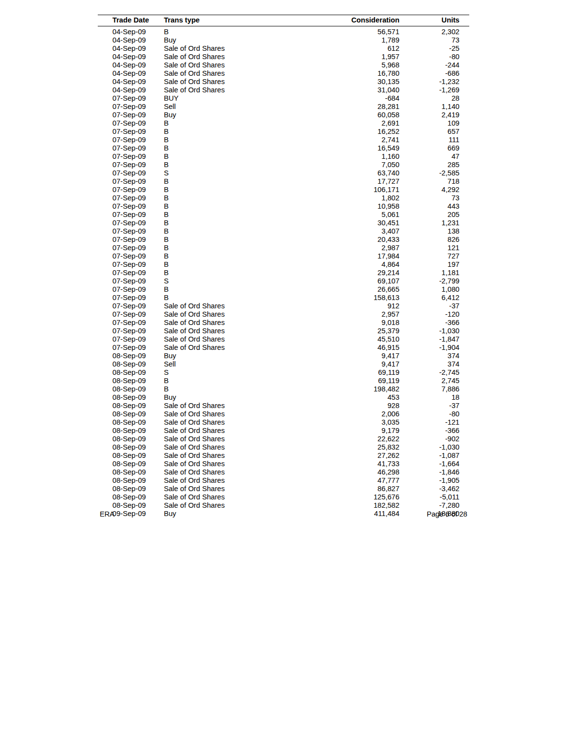| Trade Date | Trans type | Consideration | Units |
| --- | --- | --- | --- |
| 04-Sep-09 | B | 56,571 | 2,302 |
| 04-Sep-09 | Buy | 1,789 | 73 |
| 04-Sep-09 | Sale of Ord Shares | 612 | -25 |
| 04-Sep-09 | Sale of Ord Shares | 1,957 | -80 |
| 04-Sep-09 | Sale of Ord Shares | 5,968 | -244 |
| 04-Sep-09 | Sale of Ord Shares | 16,780 | -686 |
| 04-Sep-09 | Sale of Ord Shares | 30,135 | -1,232 |
| 04-Sep-09 | Sale of Ord Shares | 31,040 | -1,269 |
| 07-Sep-09 | BUY | -684 | 28 |
| 07-Sep-09 | Sell | 28,281 | 1,140 |
| 07-Sep-09 | Buy | 60,058 | 2,419 |
| 07-Sep-09 | B | 2,691 | 109 |
| 07-Sep-09 | B | 16,252 | 657 |
| 07-Sep-09 | B | 2,741 | 111 |
| 07-Sep-09 | B | 16,549 | 669 |
| 07-Sep-09 | B | 1,160 | 47 |
| 07-Sep-09 | B | 7,050 | 285 |
| 07-Sep-09 | S | 63,740 | -2,585 |
| 07-Sep-09 | B | 17,727 | 718 |
| 07-Sep-09 | B | 106,171 | 4,292 |
| 07-Sep-09 | B | 1,802 | 73 |
| 07-Sep-09 | B | 10,958 | 443 |
| 07-Sep-09 | B | 5,061 | 205 |
| 07-Sep-09 | B | 30,451 | 1,231 |
| 07-Sep-09 | B | 3,407 | 138 |
| 07-Sep-09 | B | 20,433 | 826 |
| 07-Sep-09 | B | 2,987 | 121 |
| 07-Sep-09 | B | 17,984 | 727 |
| 07-Sep-09 | B | 4,864 | 197 |
| 07-Sep-09 | B | 29,214 | 1,181 |
| 07-Sep-09 | S | 69,107 | -2,799 |
| 07-Sep-09 | B | 26,665 | 1,080 |
| 07-Sep-09 | B | 158,613 | 6,412 |
| 07-Sep-09 | Sale of Ord Shares | 912 | -37 |
| 07-Sep-09 | Sale of Ord Shares | 2,957 | -120 |
| 07-Sep-09 | Sale of Ord Shares | 9,018 | -366 |
| 07-Sep-09 | Sale of Ord Shares | 25,379 | -1,030 |
| 07-Sep-09 | Sale of Ord Shares | 45,510 | -1,847 |
| 07-Sep-09 | Sale of Ord Shares | 46,915 | -1,904 |
| 08-Sep-09 | Buy | 9,417 | 374 |
| 08-Sep-09 | Sell | 9,417 | 374 |
| 08-Sep-09 | S | 69,119 | -2,745 |
| 08-Sep-09 | B | 69,119 | 2,745 |
| 08-Sep-09 | B | 198,482 | 7,886 |
| 08-Sep-09 | Buy | 453 | 18 |
| 08-Sep-09 | Sale of Ord Shares | 928 | -37 |
| 08-Sep-09 | Sale of Ord Shares | 2,006 | -80 |
| 08-Sep-09 | Sale of Ord Shares | 3,035 | -121 |
| 08-Sep-09 | Sale of Ord Shares | 9,179 | -366 |
| 08-Sep-09 | Sale of Ord Shares | 22,622 | -902 |
| 08-Sep-09 | Sale of Ord Shares | 25,832 | -1,030 |
| 08-Sep-09 | Sale of Ord Shares | 27,262 | -1,087 |
| 08-Sep-09 | Sale of Ord Shares | 41,733 | -1,664 |
| 08-Sep-09 | Sale of Ord Shares | 46,298 | -1,846 |
| 08-Sep-09 | Sale of Ord Shares | 47,777 | -1,905 |
| 08-Sep-09 | Sale of Ord Shares | 86,827 | -3,462 |
| 08-Sep-09 | Sale of Ord Shares | 125,676 | -5,011 |
| 08-Sep-09 | Sale of Ord Shares | 182,582 | -7,280 |
| 09-Sep-09 | Buy | 411,484 | 18,880 |
ERA Page 6 of 28